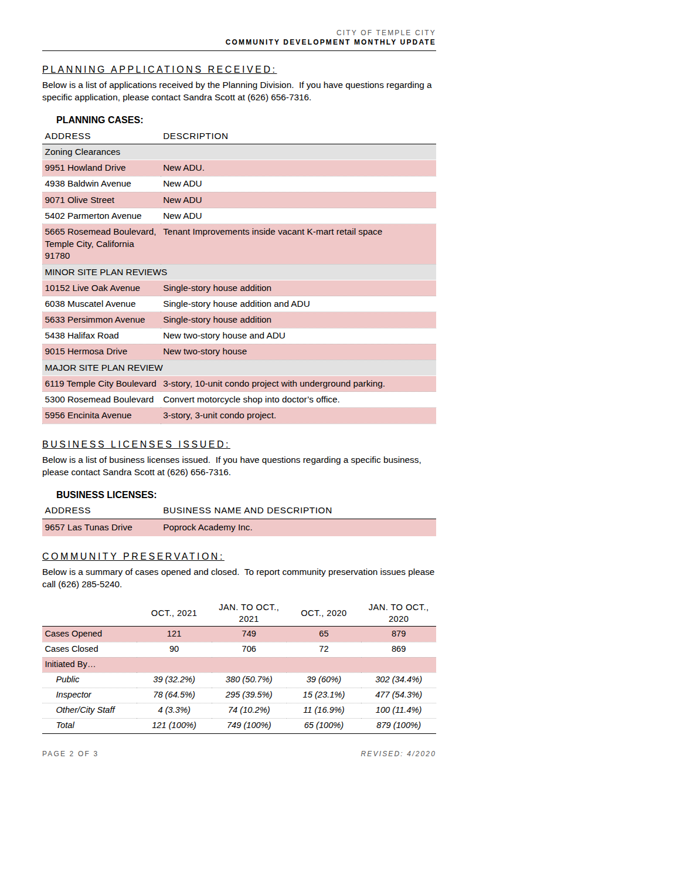CITY OF TEMPLE CITY
COMMUNITY DEVELOPMENT MONTHLY UPDATE
Planning Applications Received:
Below is a list of applications received by the Planning Division. If you have questions regarding a specific application, please contact Sandra Scott at (626) 656-7316.
PLANNING CASES:
| ADDRESS | DESCRIPTION |
| --- | --- |
| Zoning Clearances |
| 9951 Howland Drive | New ADU. |
| 4938 Baldwin Avenue | New ADU |
| 9071 Olive Street | New ADU |
| 5402 Parmerton Avenue | New ADU |
| 5665 Rosemead Boulevard, Temple City, California 91780 | Tenant Improvements inside vacant K-mart retail space |
| MINOR SITE PLAN REVIEWS |
| 10152 Live Oak Avenue | Single-story house addition |
| 6038 Muscatel Avenue | Single-story house addition and ADU |
| 5633 Persimmon Avenue | Single-story house addition |
| 5438 Halifax Road | New two-story house and ADU |
| 9015 Hermosa Drive | New two-story house |
| MAJOR SITE PLAN REVIEW |
| 6119 Temple City Boulevard | 3-story, 10-unit condo project with underground parking. |
| 5300 Rosemead Boulevard | Convert motorcycle shop into doctor’s office. |
| 5956 Encinita Avenue | 3-story, 3-unit condo project. |
Business Licenses Issued:
Below is a list of business licenses issued. If you have questions regarding a specific business, please contact Sandra Scott at (626) 656-7316.
BUSINESS LICENSES:
| ADDRESS | BUSINESS NAME AND DESCRIPTION |
| --- | --- |
| 9657 Las Tunas Drive | Poprock Academy Inc. |
Community Preservation:
Below is a summary of cases opened and closed. To report community preservation issues please call (626) 285-5240.
| | OCT., 2021 | JAN. TO OCT., 2021 | OCT., 2020 | JAN. TO OCT., 2020 |
| --- | --- | --- | --- | --- |
| Cases Opened | 121 | 749 | 65 | 879 |
| Cases Closed | 90 | 706 | 72 | 869 |
| Initiated By… | | | | |
| Public | 39 (32.2%) | 380 (50.7%) | 39 (60%) | 302 (34.4%) |
| Inspector | 78 (64.5%) | 295 (39.5%) | 15 (23.1%) | 477 (54.3%) |
| Other/City Staff | 4 (3.3%) | 74 (10.2%) | 11 (16.9%) | 100 (11.4%) |
| Total | 121 (100%) | 749 (100%) | 65 (100%) | 879 (100%) |
PAGE 2 OF 3
REVISED: 4/2020